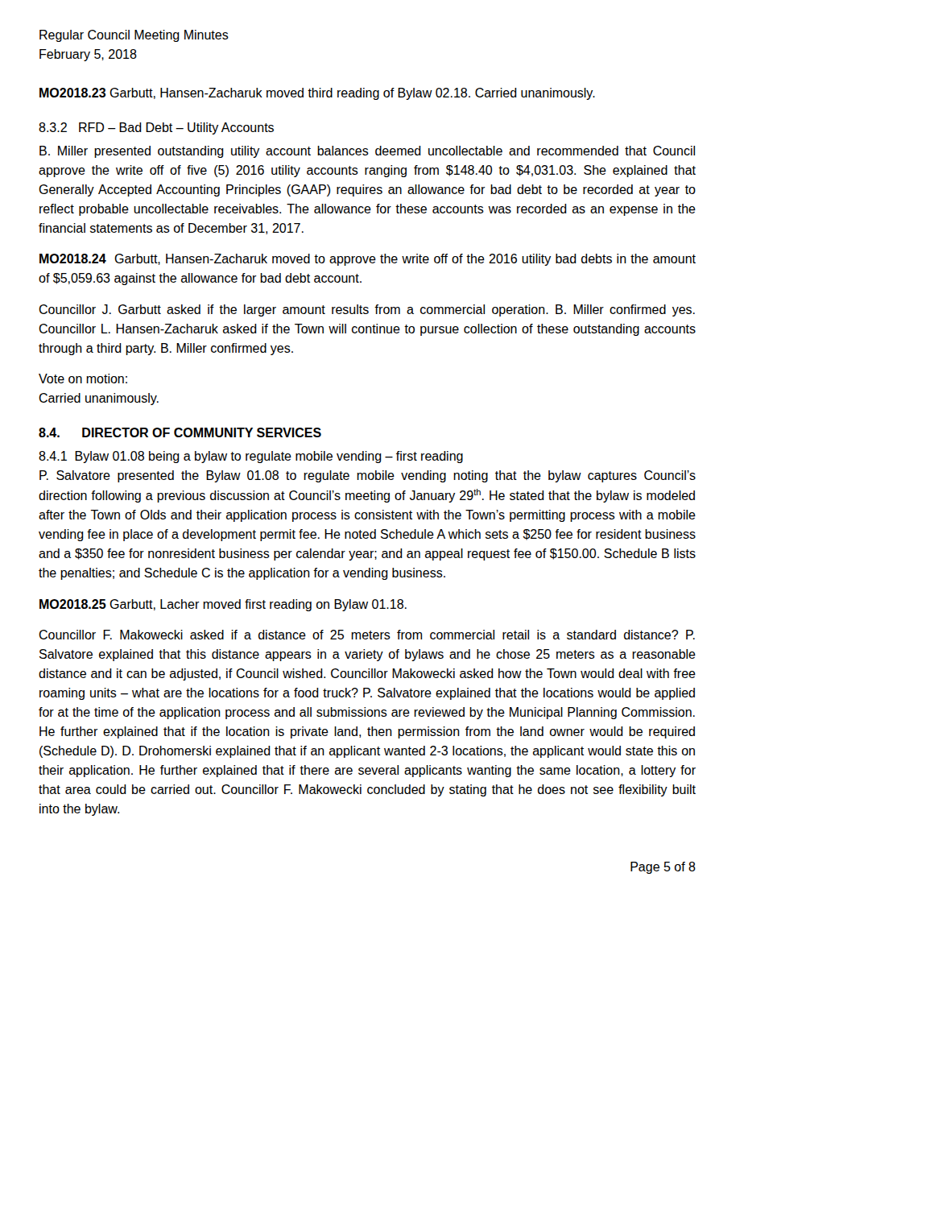Regular Council Meeting Minutes
February 5, 2018
MO2018.23 Garbutt, Hansen-Zacharuk moved third reading of Bylaw 02.18. Carried unanimously.
8.3.2 RFD – Bad Debt – Utility Accounts
B. Miller presented outstanding utility account balances deemed uncollectable and recommended that Council approve the write off of five (5) 2016 utility accounts ranging from $148.40 to $4,031.03. She explained that Generally Accepted Accounting Principles (GAAP) requires an allowance for bad debt to be recorded at year to reflect probable uncollectable receivables. The allowance for these accounts was recorded as an expense in the financial statements as of December 31, 2017.
MO2018.24 Garbutt, Hansen-Zacharuk moved to approve the write off of the 2016 utility bad debts in the amount of $5,059.63 against the allowance for bad debt account.
Councillor J. Garbutt asked if the larger amount results from a commercial operation. B. Miller confirmed yes. Councillor L. Hansen-Zacharuk asked if the Town will continue to pursue collection of these outstanding accounts through a third party. B. Miller confirmed yes.
Vote on motion:
Carried unanimously.
8.4. DIRECTOR OF COMMUNITY SERVICES
8.4.1 Bylaw 01.08 being a bylaw to regulate mobile vending – first reading
P. Salvatore presented the Bylaw 01.08 to regulate mobile vending noting that the bylaw captures Council’s direction following a previous discussion at Council’s meeting of January 29th. He stated that the bylaw is modeled after the Town of Olds and their application process is consistent with the Town’s permitting process with a mobile vending fee in place of a development permit fee. He noted Schedule A which sets a $250 fee for resident business and a $350 fee for nonresident business per calendar year; and an appeal request fee of $150.00. Schedule B lists the penalties; and Schedule C is the application for a vending business.
MO2018.25 Garbutt, Lacher moved first reading on Bylaw 01.18.
Councillor F. Makowecki asked if a distance of 25 meters from commercial retail is a standard distance? P. Salvatore explained that this distance appears in a variety of bylaws and he chose 25 meters as a reasonable distance and it can be adjusted, if Council wished. Councillor Makowecki asked how the Town would deal with free roaming units – what are the locations for a food truck? P. Salvatore explained that the locations would be applied for at the time of the application process and all submissions are reviewed by the Municipal Planning Commission. He further explained that if the location is private land, then permission from the land owner would be required (Schedule D). D. Drohomerski explained that if an applicant wanted 2-3 locations, the applicant would state this on their application. He further explained that if there are several applicants wanting the same location, a lottery for that area could be carried out. Councillor F. Makowecki concluded by stating that he does not see flexibility built into the bylaw.
Page 5 of 8